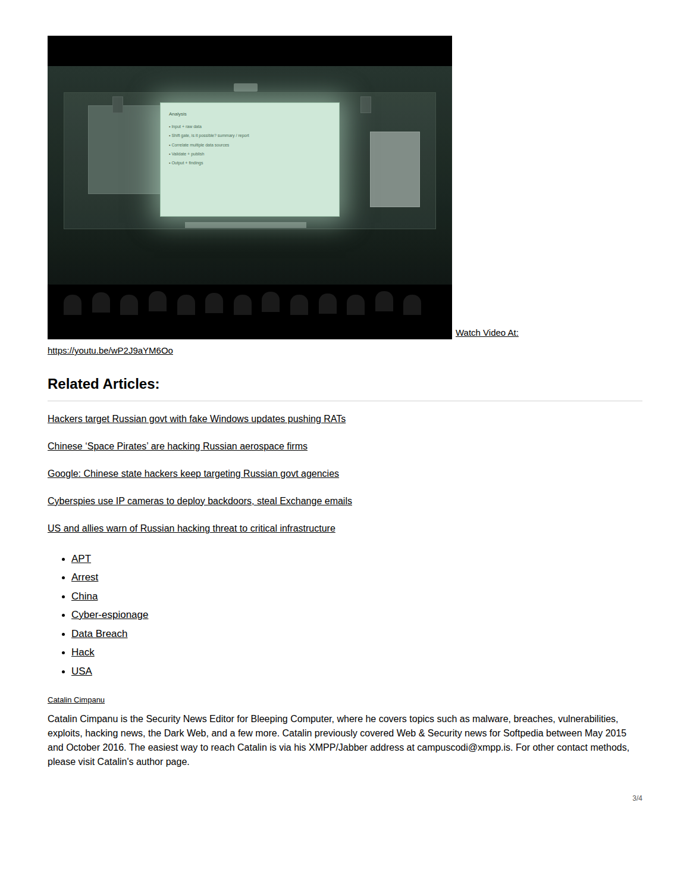Analysis
• Input + raw data
• Shift gate, is it possible? summary / report
• Correlate multiple data sources
• Validate + publish
• Output + findings
Watch Video At:
https://youtu.be/wP2J9aYM6Oo
Related Articles:
Hackers target Russian govt with fake Windows updates pushing RATs Chinese ‘Space Pirates’ are hacking Russian aerospace firms Google: Chinese state hackers keep targeting Russian govt agencies Cyberspies use IP cameras to deploy backdoors, steal Exchange emails US and allies warn of Russian hacking threat to critical infrastructure
APT
Arrest
China
Cyber-espionage
Data Breach
Hack
USA
Catalin Cimpanu
Catalin Cimpanu is the Security News Editor for Bleeping Computer, where he covers topics such as malware, breaches, vulnerabilities, exploits, hacking news, the Dark Web, and a few more. Catalin previously covered Web & Security news for Softpedia between May 2015 and October 2016. The easiest way to reach Catalin is via his XMPP/Jabber address at campuscodi@xmpp.is. For other contact methods, please visit Catalin's author page.
3/4